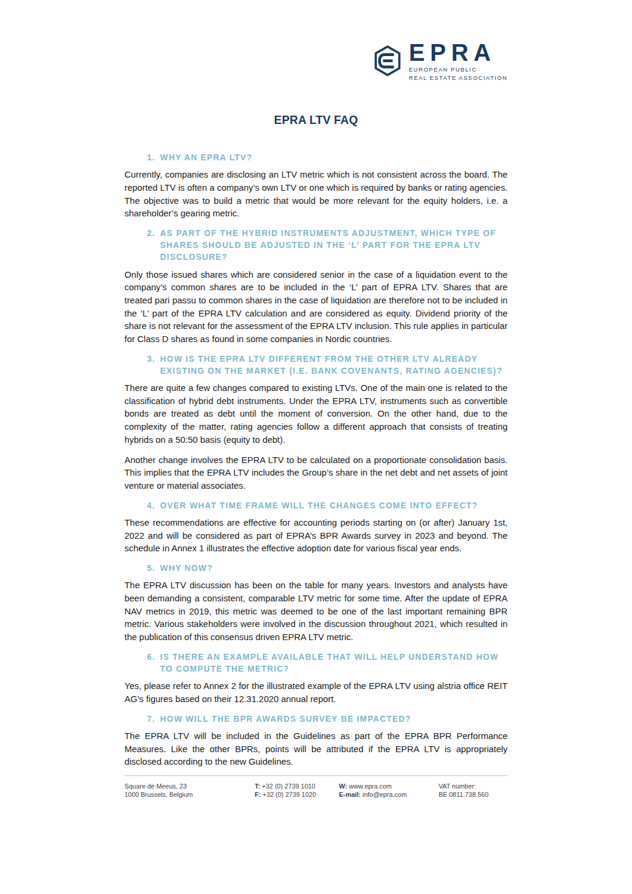EPRA
EUROPEAN PUBLIC
REAL ESTATE ASSOCIATION
EPRA LTV FAQ
1 Why an EPRA LTV?
Currently, companies are disclosing an LTV metric which is not consistent across the board. The reported LTV is often a company’s own LTV or one which is required by banks or rating agencies. The objective was to build a metric that would be more relevant for the equity holders, i.e. a shareholder’s gearing metric.
2 As part of the hybrid instruments adjustment, which type of shares should be adjusted in the ‘L’ part for the EPRA LTV disclosure?
Only those issued shares which are considered senior in the case of a liquidation event to the company’s common shares are to be included in the ‘L’ part of EPRA LTV. Shares that are treated pari passu to common shares in the case of liquidation are therefore not to be included in the ‘L’ part of the EPRA LTV calculation and are considered as equity. Dividend priority of the share is not relevant for the assessment of the EPRA LTV inclusion. This rule applies in particular for Class D shares as found in some companies in Nordic countries.
3 How is the EPRA LTV different from the other LTV already existing on the market (i.e. bank covenants, rating agencies)?
There are quite a few changes compared to existing LTVs. One of the main one is related to the classification of hybrid debt instruments. Under the EPRA LTV, instruments such as convertible bonds are treated as debt until the moment of conversion. On the other hand, due to the complexity of the matter, rating agencies follow a different approach that consists of treating hybrids on a 50:50 basis (equity to debt).
Another change involves the EPRA LTV to be calculated on a proportionate consolidation basis. This implies that the EPRA LTV includes the Group’s share in the net debt and net assets of joint venture or material associates.
4 Over what time frame will the changes come into effect?
These recommendations are effective for accounting periods starting on (or after) January 1st, 2022 and will be considered as part of EPRA’s BPR Awards survey in 2023 and beyond. The schedule in Annex 1 illustrates the effective adoption date for various fiscal year ends.
5 Why now?
The EPRA LTV discussion has been on the table for many years. Investors and analysts have been demanding a consistent, comparable LTV metric for some time. After the update of EPRA NAV metrics in 2019, this metric was deemed to be one of the last important remaining BPR metric. Various stakeholders were involved in the discussion throughout 2021, which resulted in the publication of this consensus driven EPRA LTV metric.
6 Is there an example available that will help understand how to compute the metric?
Yes, please refer to Annex 2 for the illustrated example of the EPRA LTV using alstria office REIT AG’s figures based on their 12.31.2020 annual report.
7 How will the BPR Awards survey be impacted?
The EPRA LTV will be included in the Guidelines as part of the EPRA BPR Performance Measures. Like the other BPRs, points will be attributed if the EPRA LTV is appropriately disclosed according to the new Guidelines.
Square de Meeus, 23
1000 Brussels, Belgium
T: +32 (0) 2739 1010
F: +32 (0) 2739 1020
W: www.epra.com
E-mail: info@epra.com
VAT number:
BE 0811.738.560